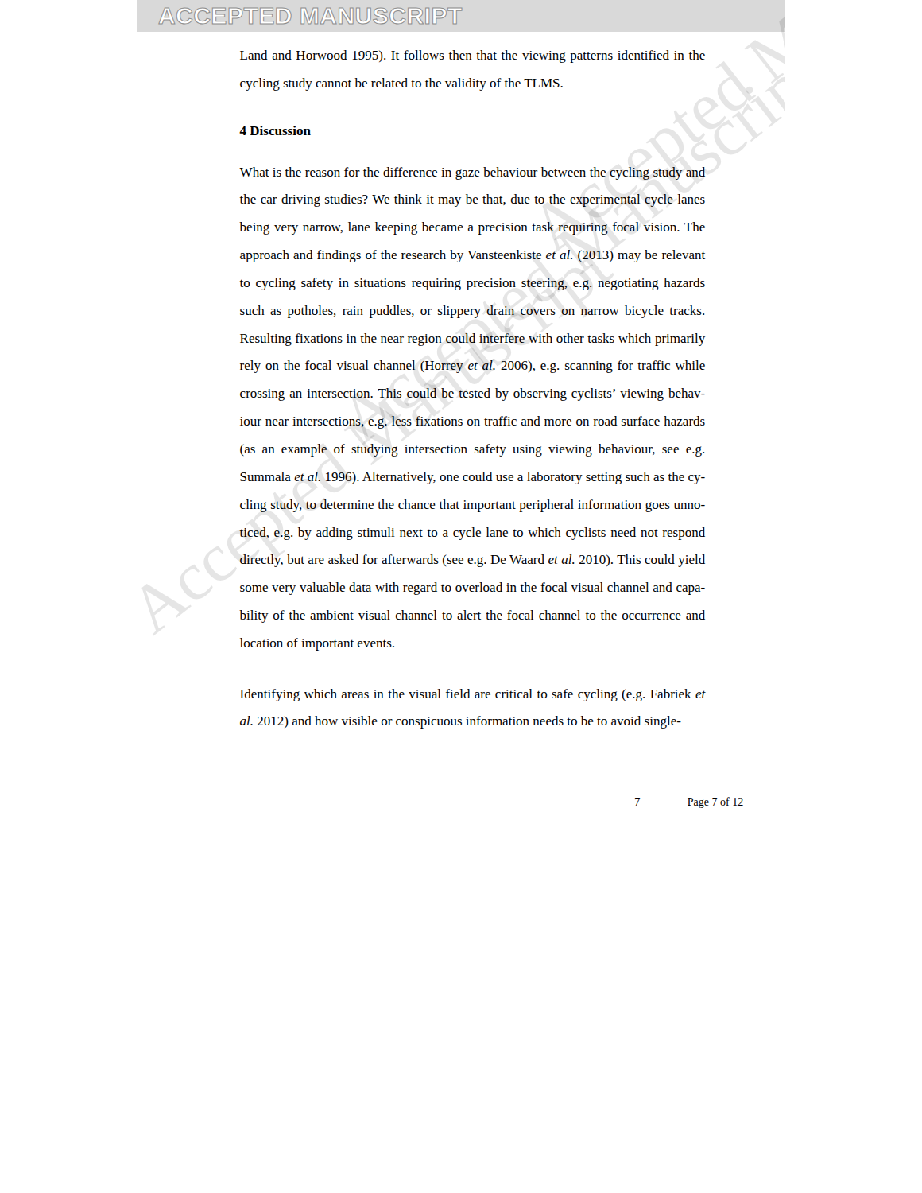ACCEPTED MANUSCRIPT
Accepted Manuscript Accepted Manuscript Accepted Manuscript
Land and Horwood 1995). It follows then that the viewing patterns identified in the cycling study cannot be related to the validity of the TLMS.
4 Discussion
What is the reason for the difference in gaze behaviour between the cycling study and the car driving studies? We think it may be that, due to the experimental cycle lanes being very narrow, lane keeping became a precision task requiring focal vision. The approach and findings of the research by Vansteenkiste et al. (2013) may be relevant to cycling safety in situations requiring precision steering, e.g. negotiating hazards such as potholes, rain puddles, or slippery drain covers on narrow bicycle tracks. Resulting fixations in the near region could interfere with other tasks which primarily rely on the focal visual channel (Horrey et al. 2006), e.g. scanning for traffic while crossing an intersection. This could be tested by observing cyclists’ viewing behaviour near intersections, e.g. less fixations on traffic and more on road surface hazards (as an example of studying intersection safety using viewing behaviour, see e.g. Summala et al. 1996). Alternatively, one could use a laboratory setting such as the cycling study, to determine the chance that important peripheral information goes unnoticed, e.g. by adding stimuli next to a cycle lane to which cyclists need not respond directly, but are asked for afterwards (see e.g. De Waard et al. 2010). This could yield some very valuable data with regard to overload in the focal visual channel and capability of the ambient visual channel to alert the focal channel to the occurrence and location of important events.
Identifying which areas in the visual field are critical to safe cycling (e.g. Fabriek et al. 2012) and how visible or conspicuous information needs to be to avoid single-
7 Page 7 of 12